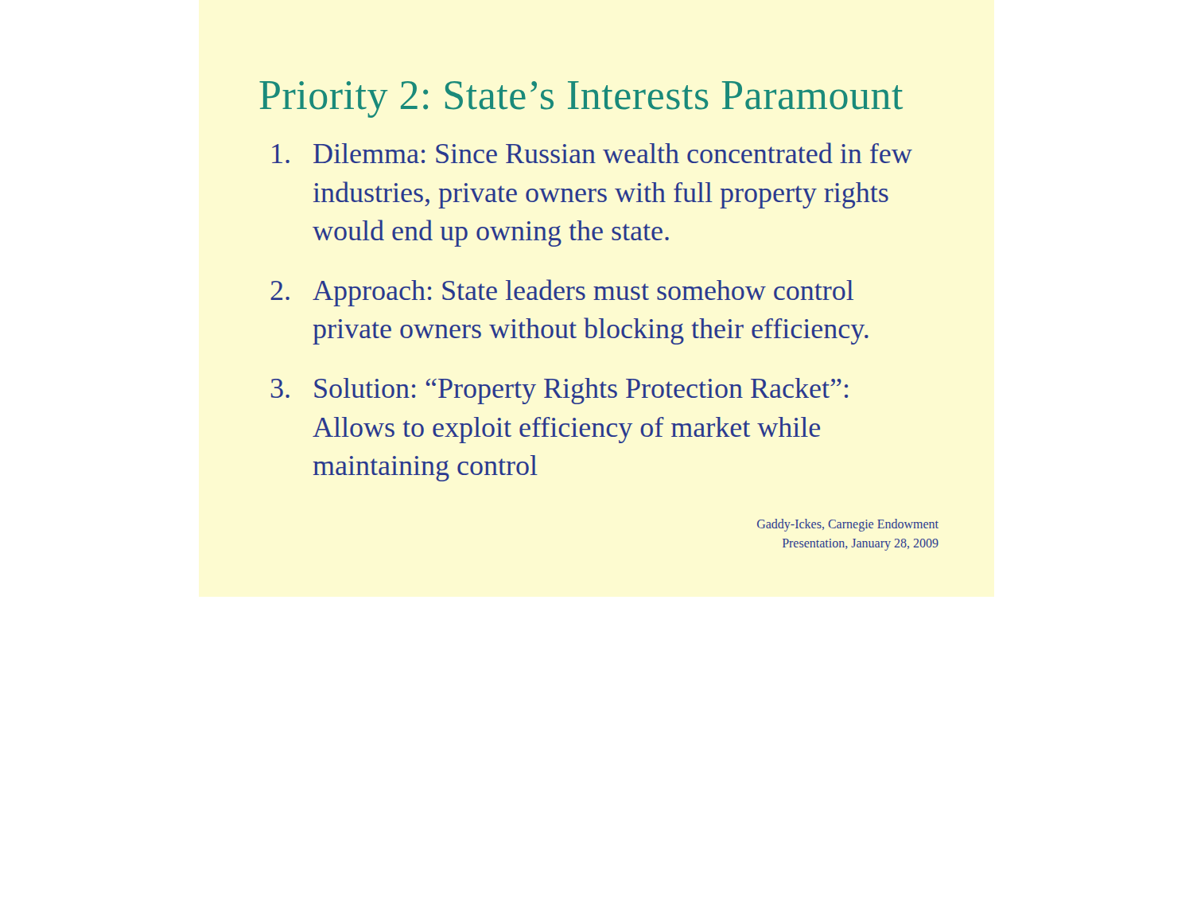Priority 2: State’s Interests Paramount
Dilemma: Since Russian wealth concentrated in few industries, private owners with full property rights would end up owning the state.
Approach: State leaders must somehow control private owners without blocking their efficiency.
Solution: “Property Rights Protection Racket”: Allows to exploit efficiency of market while maintaining control
Gaddy-Ickes, Carnegie Endowment
Presentation, January 28, 2009